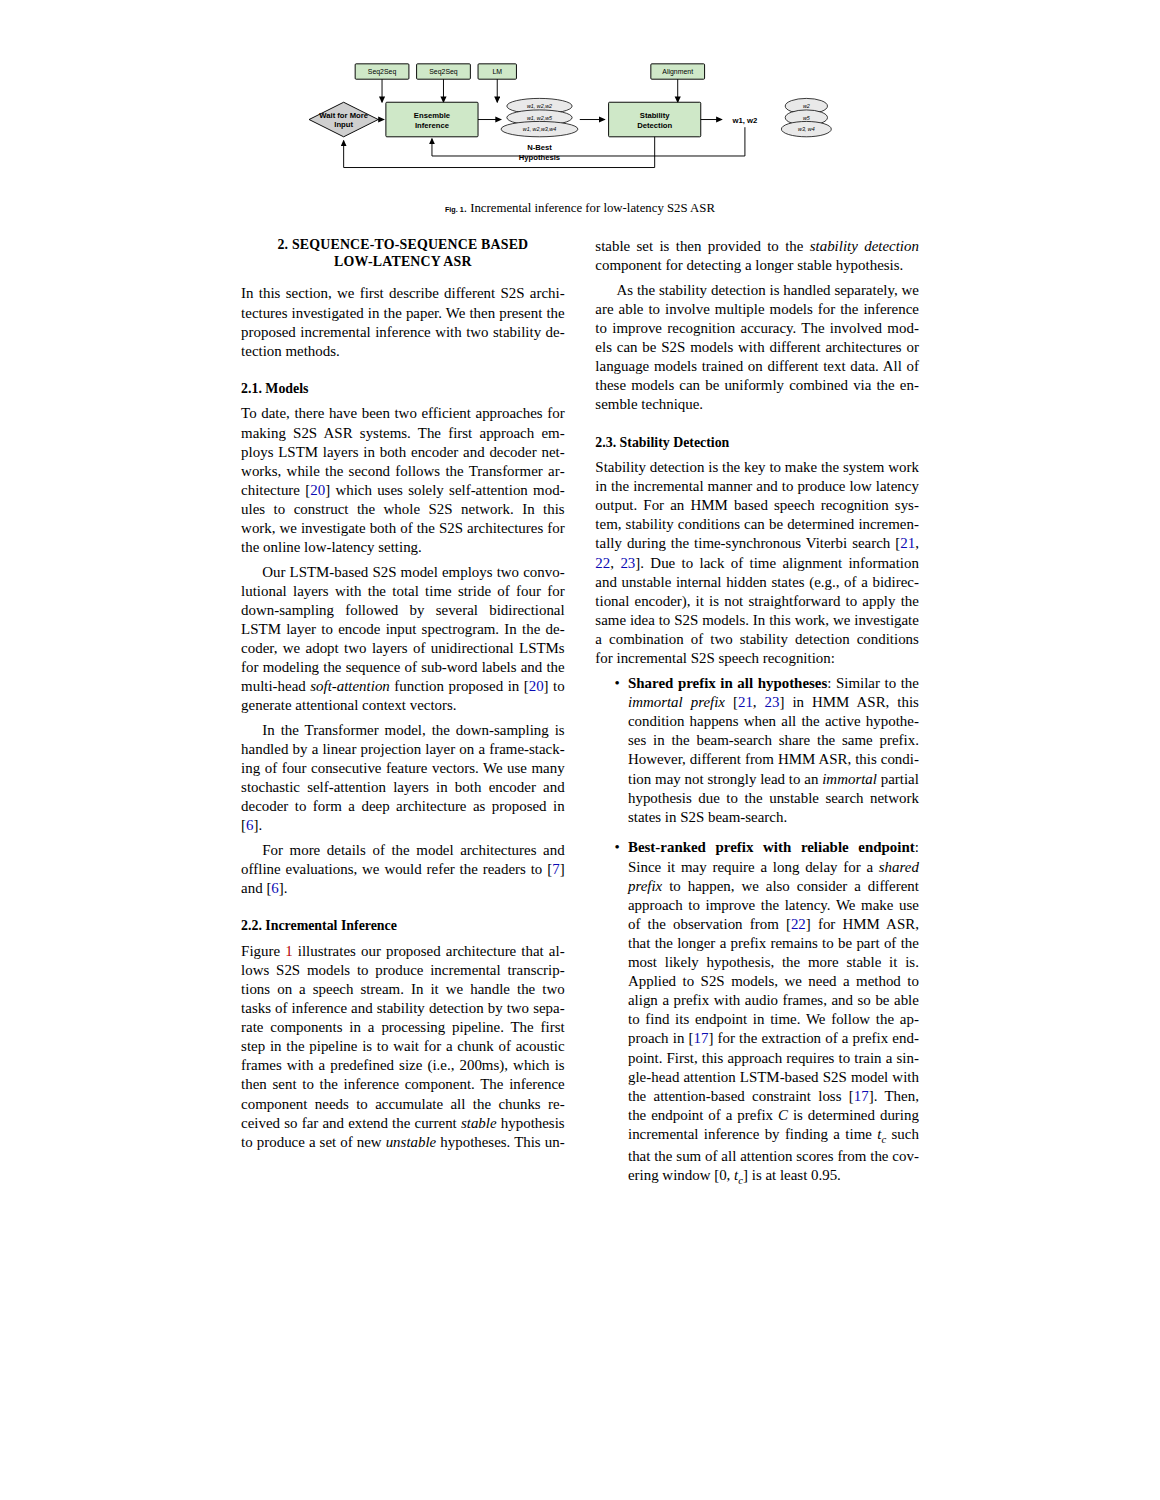Seq2Seq Seq2Seq LM Alignment Wait for More Input Ensemble Inference w1, w2,w2 w1, w2,w5 w1, w2,w3,w4 N-Best Hypothesis Stability Detection w1, w2 w2 w5 w3, w4
Fig. 1. Incremental inference for low-latency S2S ASR
2. Sequence-to-Sequence Based
Low-Latency ASR
In this section, we first describe different S2S architectures investigated in the paper. We then present the proposed incremental inference with two stability detection methods.
2.1. Models
To date, there have been two efficient approaches for making S2S ASR systems. The first approach employs LSTM layers in both encoder and decoder networks, while the second follows the Transformer architecture [20] which uses solely self-attention modules to construct the whole S2S network. In this work, we investigate both of the S2S architectures for the online low-latency setting.
Our LSTM-based S2S model employs two convolutional layers with the total time stride of four for down-sampling followed by several bidirectional LSTM layer to encode input spectrogram. In the decoder, we adopt two layers of unidirectional LSTMs for modeling the sequence of sub-word labels and the multi-head soft-attention function proposed in [20] to generate attentional context vectors.
In the Transformer model, the down-sampling is handled by a linear projection layer on a frame-stacking of four consecutive feature vectors. We use many stochastic self-attention layers in both encoder and decoder to form a deep architecture as proposed in [6].
For more details of the model architectures and offline evaluations, we would refer the readers to [7] and [6].
2.2. Incremental Inference
Figure 1 illustrates our proposed architecture that allows S2S models to produce incremental transcriptions on a speech stream. In it we handle the two tasks of inference and stability detection by two separate components in a processing pipeline. The first step in the pipeline is to wait for a chunk of acoustic frames with a predefined size (i.e., 200ms), which is then sent to the inference component. The inference component needs to accumulate all the chunks received so far and extend the current stable hypothesis to produce a set of new unstable hypotheses. This unstable set is then provided to the stability detection component for detecting a longer stable hypothesis.
As the stability detection is handled separately, we are able to involve multiple models for the inference to improve recognition accuracy. The involved models can be S2S models with different architectures or language models trained on different text data. All of these models can be uniformly combined via the ensemble technique.
2.3. Stability Detection
Stability detection is the key to make the system work in the incremental manner and to produce low latency output. For an HMM based speech recognition system, stability conditions can be determined incrementally during the time-synchronous Viterbi search [21, 22, 23]. Due to lack of time alignment information and unstable internal hidden states (e.g., of a bidirectional encoder), it is not straightforward to apply the same idea to S2S models. In this work, we investigate a combination of two stability detection conditions for incremental S2S speech recognition:
Shared prefix in all hypotheses: Similar to the immortal prefix [21, 23] in HMM ASR, this condition happens when all the active hypotheses in the beam-search share the same prefix. However, different from HMM ASR, this condition may not strongly lead to an immortal partial hypothesis due to the unstable search network states in S2S beam-search.
Best-ranked prefix with reliable endpoint: Since it may require a long delay for a shared prefix to happen, we also consider a different approach to improve the latency. We make use of the observation from [22] for HMM ASR, that the longer a prefix remains to be part of the most likely hypothesis, the more stable it is. Applied to S2S models, we need a method to align a prefix with audio frames, and so be able to find its endpoint in time. We follow the approach in [17] for the extraction of a prefix endpoint. First, this approach requires to train a single-head attention LSTM-based S2S model with the attention-based constraint loss [17]. Then, the endpoint of a prefix C is determined during incremental inference by finding a time tc such that the sum of all attention scores from the covering window [0, tc] is at least 0.95.